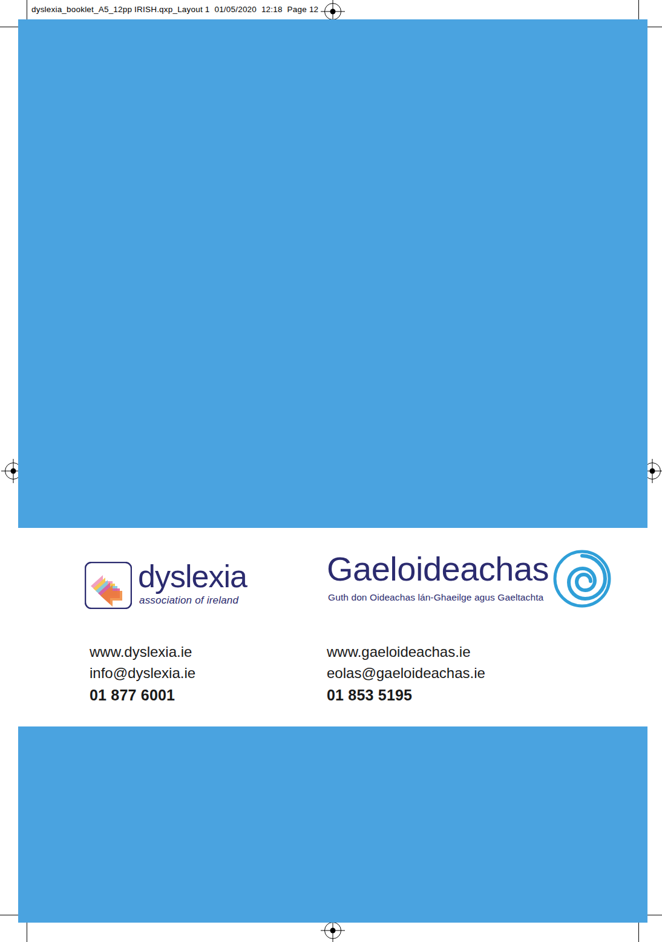dyslexia_booklet_A5_12pp IRISH.qxp_Layout 1 01/05/2020 12:18 Page 12
dyslexia
association of ireland
Gaeloideachas
Guth don Oideachas lán-Ghaeilge agus Gaeltachta
www.dyslexia.ie
info@dyslexia.ie
01 877 6001
www.gaeloideachas.ie
eolas@gaeloideachas.ie
01 853 5195